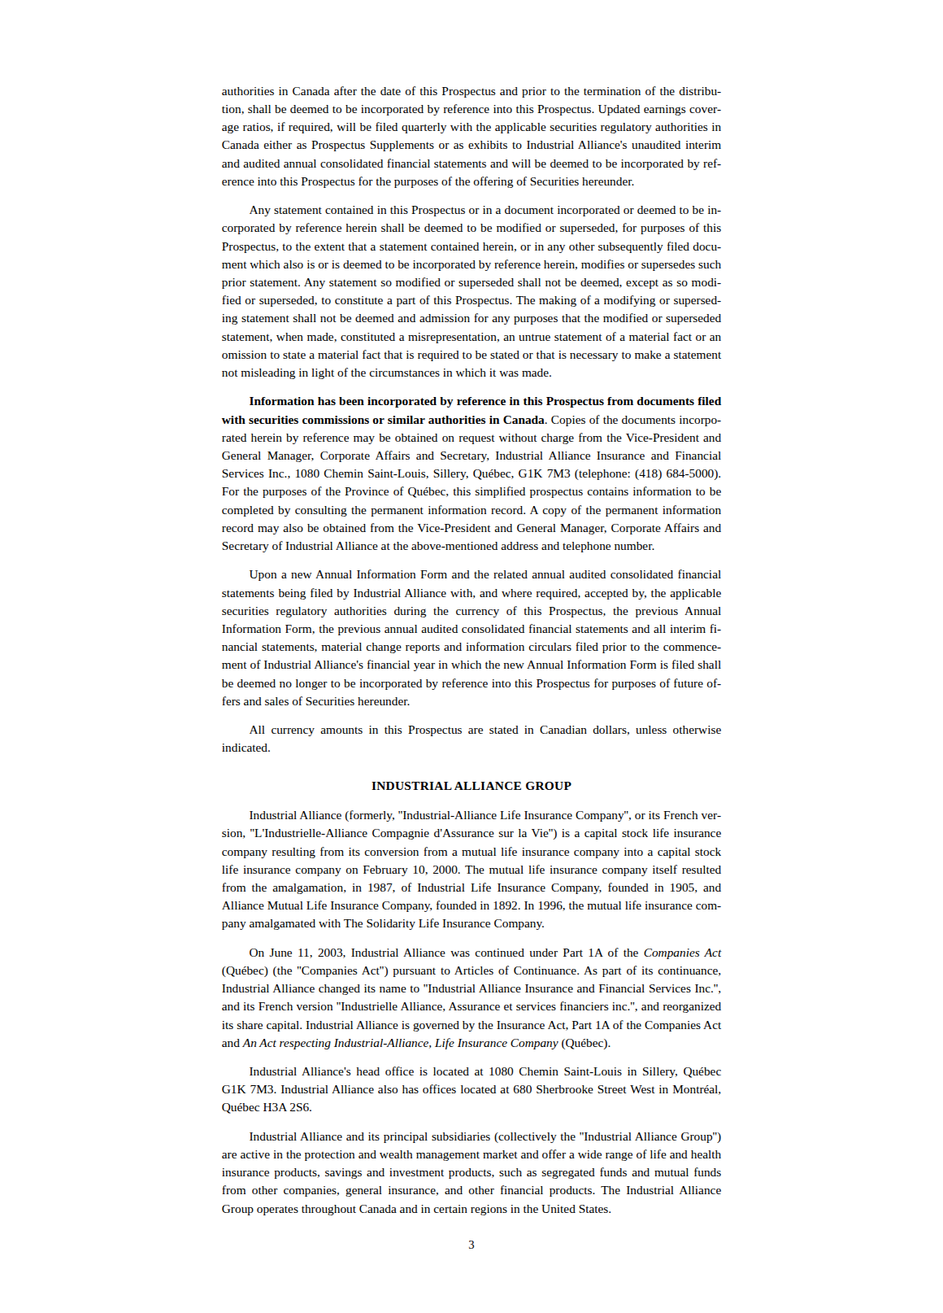authorities in Canada after the date of this Prospectus and prior to the termination of the distribution, shall be deemed to be incorporated by reference into this Prospectus. Updated earnings coverage ratios, if required, will be filed quarterly with the applicable securities regulatory authorities in Canada either as Prospectus Supplements or as exhibits to Industrial Alliance's unaudited interim and audited annual consolidated financial statements and will be deemed to be incorporated by reference into this Prospectus for the purposes of the offering of Securities hereunder.
Any statement contained in this Prospectus or in a document incorporated or deemed to be incorporated by reference herein shall be deemed to be modified or superseded, for purposes of this Prospectus, to the extent that a statement contained herein, or in any other subsequently filed document which also is or is deemed to be incorporated by reference herein, modifies or supersedes such prior statement. Any statement so modified or superseded shall not be deemed, except as so modified or superseded, to constitute a part of this Prospectus. The making of a modifying or superseding statement shall not be deemed and admission for any purposes that the modified or superseded statement, when made, constituted a misrepresentation, an untrue statement of a material fact or an omission to state a material fact that is required to be stated or that is necessary to make a statement not misleading in light of the circumstances in which it was made.
Information has been incorporated by reference in this Prospectus from documents filed with securities commissions or similar authorities in Canada. Copies of the documents incorporated herein by reference may be obtained on request without charge from the Vice-President and General Manager, Corporate Affairs and Secretary, Industrial Alliance Insurance and Financial Services Inc., 1080 Chemin Saint-Louis, Sillery, Québec, G1K 7M3 (telephone: (418) 684-5000). For the purposes of the Province of Québec, this simplified prospectus contains information to be completed by consulting the permanent information record. A copy of the permanent information record may also be obtained from the Vice-President and General Manager, Corporate Affairs and Secretary of Industrial Alliance at the above-mentioned address and telephone number.
Upon a new Annual Information Form and the related annual audited consolidated financial statements being filed by Industrial Alliance with, and where required, accepted by, the applicable securities regulatory authorities during the currency of this Prospectus, the previous Annual Information Form, the previous annual audited consolidated financial statements and all interim financial statements, material change reports and information circulars filed prior to the commencement of Industrial Alliance's financial year in which the new Annual Information Form is filed shall be deemed no longer to be incorporated by reference into this Prospectus for purposes of future offers and sales of Securities hereunder.
All currency amounts in this Prospectus are stated in Canadian dollars, unless otherwise indicated.
INDUSTRIAL ALLIANCE GROUP
Industrial Alliance (formerly, ''Industrial-Alliance Life Insurance Company'', or its French version, ''L'Industrielle-Alliance Compagnie d'Assurance sur la Vie'') is a capital stock life insurance company resulting from its conversion from a mutual life insurance company into a capital stock life insurance company on February 10, 2000. The mutual life insurance company itself resulted from the amalgamation, in 1987, of Industrial Life Insurance Company, founded in 1905, and Alliance Mutual Life Insurance Company, founded in 1892. In 1996, the mutual life insurance company amalgamated with The Solidarity Life Insurance Company.
On June 11, 2003, Industrial Alliance was continued under Part 1A of the Companies Act (Québec) (the ''Companies Act'') pursuant to Articles of Continuance. As part of its continuance, Industrial Alliance changed its name to ''Industrial Alliance Insurance and Financial Services Inc.'', and its French version ''Industrielle Alliance, Assurance et services financiers inc.'', and reorganized its share capital. Industrial Alliance is governed by the Insurance Act, Part 1A of the Companies Act and An Act respecting Industrial-Alliance, Life Insurance Company (Québec).
Industrial Alliance's head office is located at 1080 Chemin Saint-Louis in Sillery, Québec G1K 7M3. Industrial Alliance also has offices located at 680 Sherbrooke Street West in Montréal, Québec H3A 2S6.
Industrial Alliance and its principal subsidiaries (collectively the ''Industrial Alliance Group'') are active in the protection and wealth management market and offer a wide range of life and health insurance products, savings and investment products, such as segregated funds and mutual funds from other companies, general insurance, and other financial products. The Industrial Alliance Group operates throughout Canada and in certain regions in the United States.
3